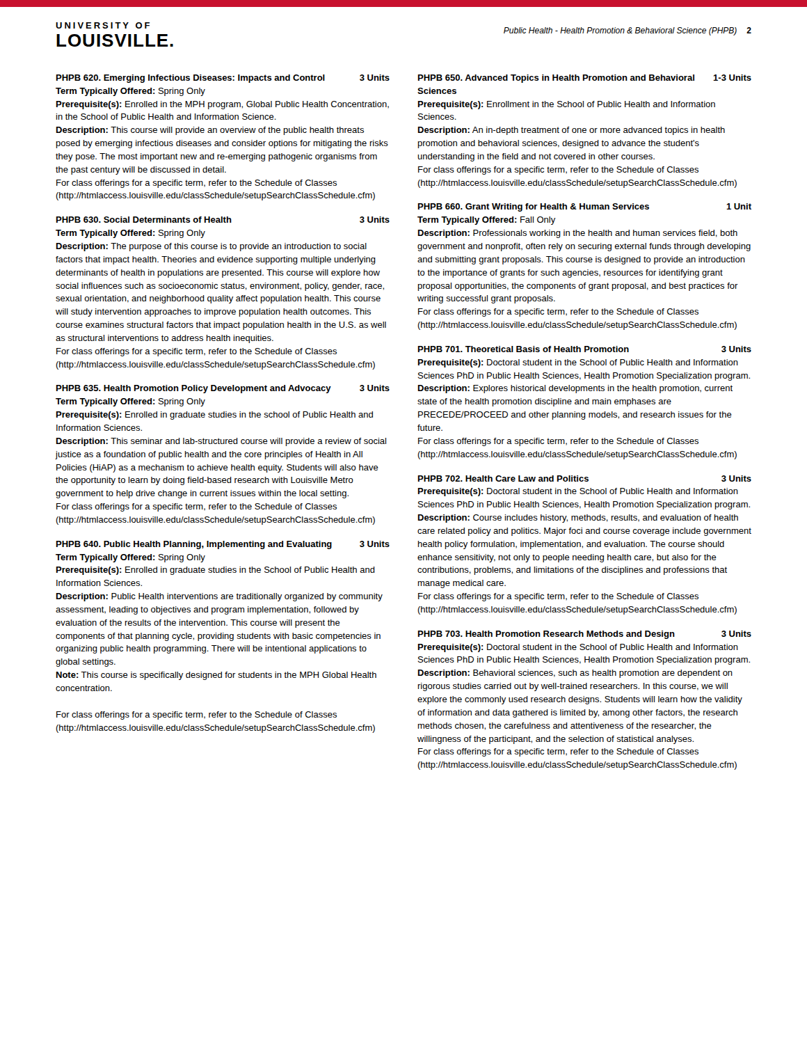UNIVERSITY OF LOUISVILLE.
Public Health - Health Promotion & Behavioral Science (PHPB)2
PHPB 620. Emerging Infectious Diseases: Impacts and Control 3 Units
Term Typically Offered: Spring Only
Prerequisite(s): Enrolled in the MPH program, Global Public Health Concentration, in the School of Public Health and Information Science.
Description: This course will provide an overview of the public health threats posed by emerging infectious diseases and consider options for mitigating the risks they pose. The most important new and re-emerging pathogenic organisms from the past century will be discussed in detail.
For class offerings for a specific term, refer to the Schedule of Classes (http://htmlaccess.louisville.edu/classSchedule/setupSearchClassSchedule.cfm)
PHPB 630. Social Determinants of Health 3 Units
Term Typically Offered: Spring Only
Description: The purpose of this course is to provide an introduction to social factors that impact health. Theories and evidence supporting multiple underlying determinants of health in populations are presented. This course will explore how social influences such as socioeconomic status, environment, policy, gender, race, sexual orientation, and neighborhood quality affect population health. This course will study intervention approaches to improve population health outcomes. This course examines structural factors that impact population health in the U.S. as well as structural interventions to address health inequities.
For class offerings for a specific term, refer to the Schedule of Classes (http://htmlaccess.louisville.edu/classSchedule/setupSearchClassSchedule.cfm)
PHPB 635. Health Promotion Policy Development and Advocacy 3 Units
Term Typically Offered: Spring Only
Prerequisite(s): Enrolled in graduate studies in the school of Public Health and Information Sciences.
Description: This seminar and lab-structured course will provide a review of social justice as a foundation of public health and the core principles of Health in All Policies (HiAP) as a mechanism to achieve health equity. Students will also have the opportunity to learn by doing field-based research with Louisville Metro government to help drive change in current issues within the local setting.
For class offerings for a specific term, refer to the Schedule of Classes (http://htmlaccess.louisville.edu/classSchedule/setupSearchClassSchedule.cfm)
PHPB 640. Public Health Planning, Implementing and Evaluating 3 Units
Term Typically Offered: Spring Only
Prerequisite(s): Enrolled in graduate studies in the School of Public Health and Information Sciences.
Description: Public Health interventions are traditionally organized by community assessment, leading to objectives and program implementation, followed by evaluation of the results of the intervention. This course will present the components of that planning cycle, providing students with basic competencies in organizing public health programming. There will be intentional applications to global settings.
Note: This course is specifically designed for students in the MPH Global Health concentration.
For class offerings for a specific term, refer to the Schedule of Classes (http://htmlaccess.louisville.edu/classSchedule/setupSearchClassSchedule.cfm)
PHPB 650. Advanced Topics in Health Promotion and Behavioral Sciences 1-3 Units
Prerequisite(s): Enrollment in the School of Public Health and Information Sciences.
Description: An in-depth treatment of one or more advanced topics in health promotion and behavioral sciences, designed to advance the student's understanding in the field and not covered in other courses.
For class offerings for a specific term, refer to the Schedule of Classes (http://htmlaccess.louisville.edu/classSchedule/setupSearchClassSchedule.cfm)
PHPB 660. Grant Writing for Health & Human Services 1 Unit
Term Typically Offered: Fall Only
Description: Professionals working in the health and human services field, both government and nonprofit, often rely on securing external funds through developing and submitting grant proposals. This course is designed to provide an introduction to the importance of grants for such agencies, resources for identifying grant proposal opportunities, the components of grant proposal, and best practices for writing successful grant proposals.
For class offerings for a specific term, refer to the Schedule of Classes (http://htmlaccess.louisville.edu/classSchedule/setupSearchClassSchedule.cfm)
PHPB 701. Theoretical Basis of Health Promotion 3 Units
Prerequisite(s): Doctoral student in the School of Public Health and Information Sciences PhD in Public Health Sciences, Health Promotion Specialization program.
Description: Explores historical developments in the health promotion, current state of the health promotion discipline and main emphases are PRECEDE/PROCEED and other planning models, and research issues for the future.
For class offerings for a specific term, refer to the Schedule of Classes (http://htmlaccess.louisville.edu/classSchedule/setupSearchClassSchedule.cfm)
PHPB 702. Health Care Law and Politics 3 Units
Prerequisite(s): Doctoral student in the School of Public Health and Information Sciences PhD in Public Health Sciences, Health Promotion Specialization program.
Description: Course includes history, methods, results, and evaluation of health care related policy and politics. Major foci and course coverage include government health policy formulation, implementation, and evaluation. The course should enhance sensitivity, not only to people needing health care, but also for the contributions, problems, and limitations of the disciplines and professions that manage medical care.
For class offerings for a specific term, refer to the Schedule of Classes (http://htmlaccess.louisville.edu/classSchedule/setupSearchClassSchedule.cfm)
PHPB 703. Health Promotion Research Methods and Design 3 Units
Prerequisite(s): Doctoral student in the School of Public Health and Information Sciences PhD in Public Health Sciences, Health Promotion Specialization program.
Description: Behavioral sciences, such as health promotion are dependent on rigorous studies carried out by well-trained researchers. In this course, we will explore the commonly used research designs. Students will learn how the validity of information and data gathered is limited by, among other factors, the research methods chosen, the carefulness and attentiveness of the researcher, the willingness of the participant, and the selection of statistical analyses.
For class offerings for a specific term, refer to the Schedule of Classes (http://htmlaccess.louisville.edu/classSchedule/setupSearchClassSchedule.cfm)